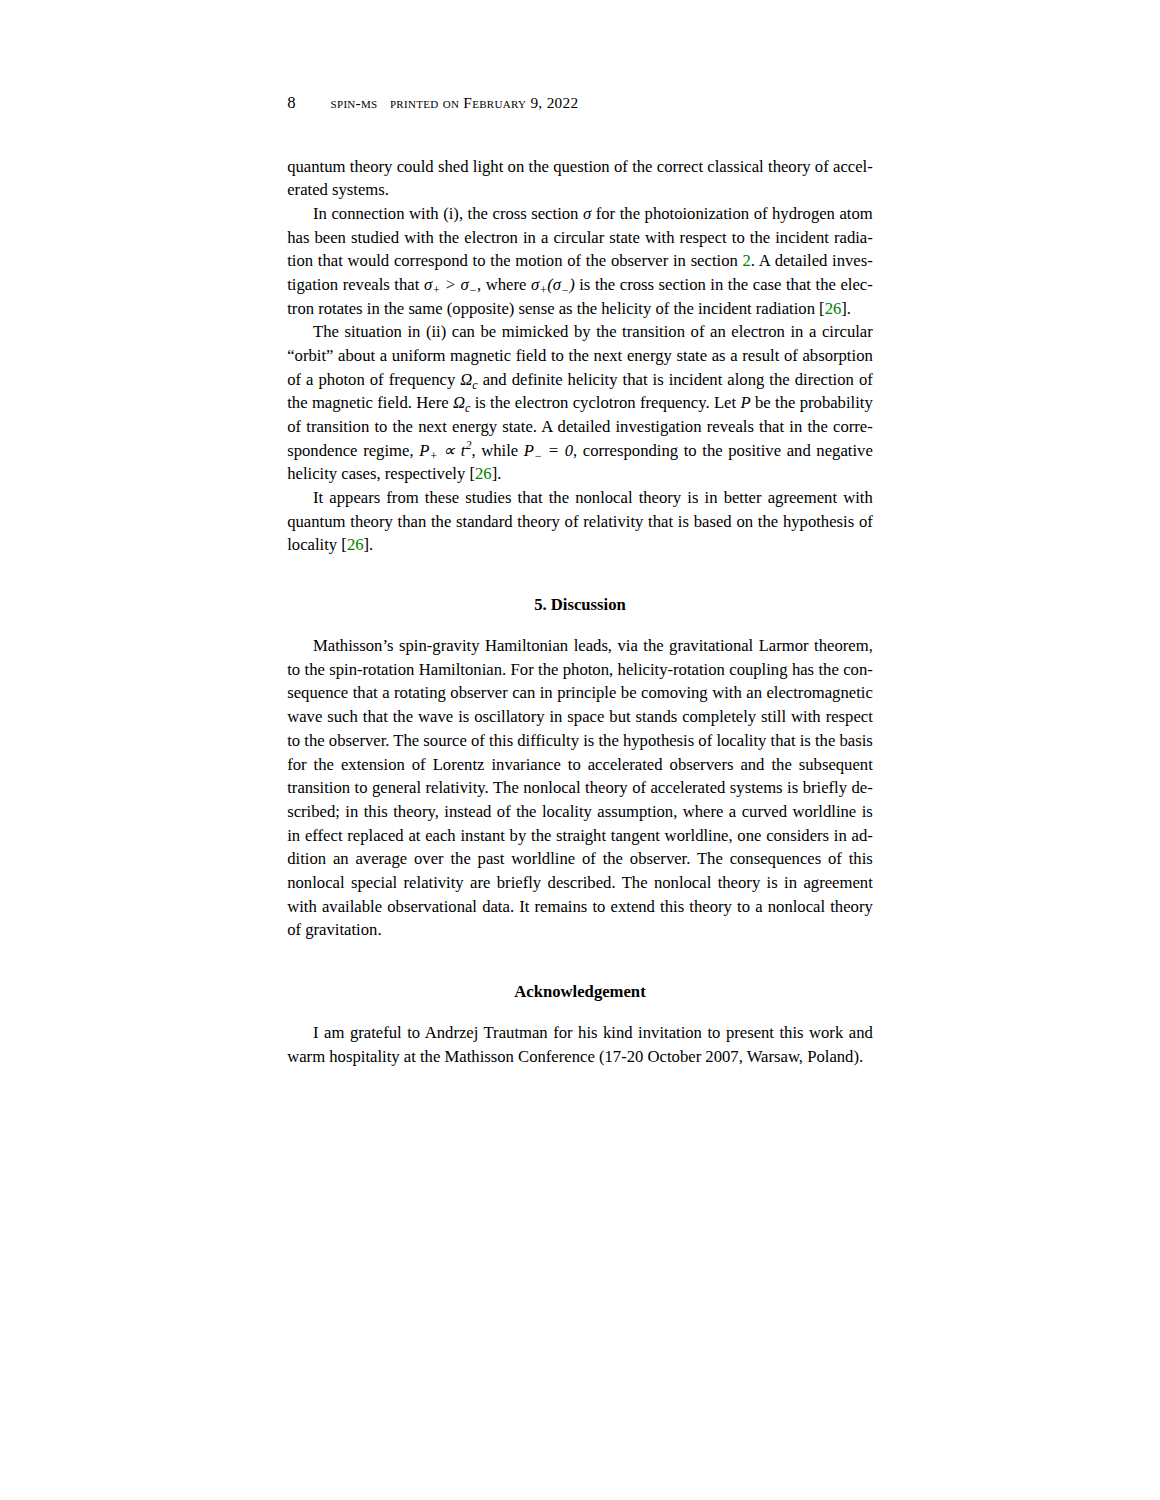8 spin-ms printed on February 9, 2022
quantum theory could shed light on the question of the correct classical theory of accelerated systems.
In connection with (i), the cross section σ for the photoionization of hydrogen atom has been studied with the electron in a circular state with respect to the incident radiation that would correspond to the motion of the observer in section 2. A detailed investigation reveals that σ+ > σ−, where σ+(σ−) is the cross section in the case that the electron rotates in the same (opposite) sense as the helicity of the incident radiation [26].
The situation in (ii) can be mimicked by the transition of an electron in a circular “orbit” about a uniform magnetic field to the next energy state as a result of absorption of a photon of frequency Ωc and definite helicity that is incident along the direction of the magnetic field. Here Ωc is the electron cyclotron frequency. Let P be the probability of transition to the next energy state. A detailed investigation reveals that in the correspondence regime, P+ ∝ t2, while P− = 0, corresponding to the positive and negative helicity cases, respectively [26].
It appears from these studies that the nonlocal theory is in better agreement with quantum theory than the standard theory of relativity that is based on the hypothesis of locality [26].
5. Discussion
Mathisson’s spin-gravity Hamiltonian leads, via the gravitational Larmor theorem, to the spin-rotation Hamiltonian. For the photon, helicity-rotation coupling has the consequence that a rotating observer can in principle be comoving with an electromagnetic wave such that the wave is oscillatory in space but stands completely still with respect to the observer. The source of this difficulty is the hypothesis of locality that is the basis for the extension of Lorentz invariance to accelerated observers and the subsequent transition to general relativity. The nonlocal theory of accelerated systems is briefly described; in this theory, instead of the locality assumption, where a curved worldline is in effect replaced at each instant by the straight tangent worldline, one considers in addition an average over the past worldline of the observer. The consequences of this nonlocal special relativity are briefly described. The nonlocal theory is in agreement with available observational data. It remains to extend this theory to a nonlocal theory of gravitation.
Acknowledgement
I am grateful to Andrzej Trautman for his kind invitation to present this work and warm hospitality at the Mathisson Conference (17-20 October 2007, Warsaw, Poland).